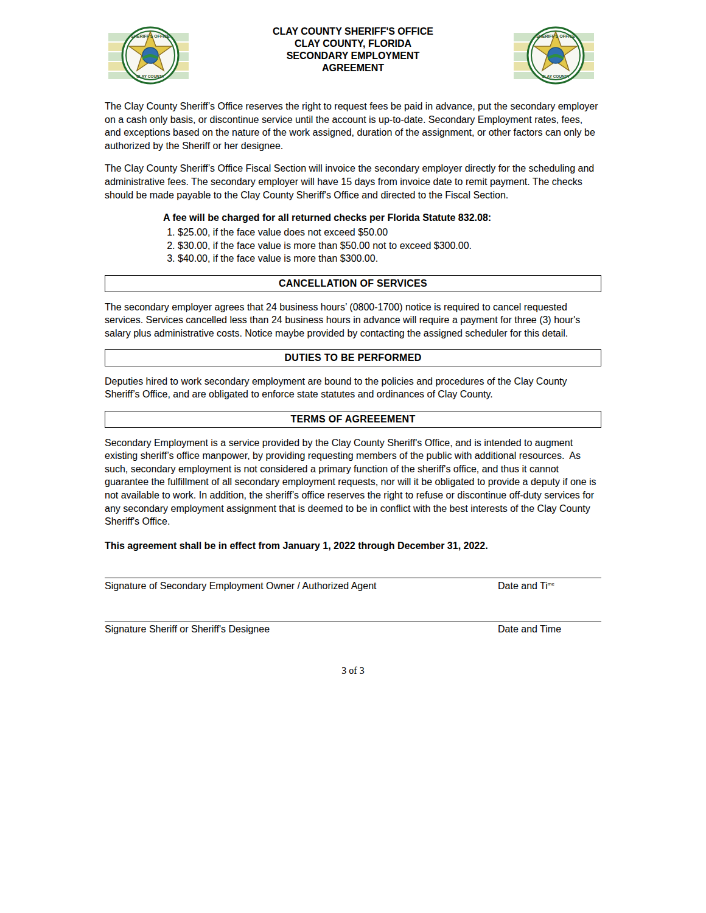SHERIFF'S OFFICE CLAY COUNTY
CLAY COUNTY SHERIFF'S OFFICE
CLAY COUNTY, FLORIDA
SECONDARY EMPLOYMENT
AGREEMENT
SHERIFF'S OFFICE CLAY COUNTY
The Clay County Sheriff’s Office reserves the right to request fees be paid in advance, put the secondary employer on a cash only basis, or discontinue service until the account is up-to-date. Secondary Employment rates, fees, and exceptions based on the nature of the work assigned, duration of the assignment, or other factors can only be authorized by the Sheriff or her designee.
The Clay County Sheriff’s Office Fiscal Section will invoice the secondary employer directly for the scheduling and administrative fees. The secondary employer will have 15 days from invoice date to remit payment. The checks should be made payable to the Clay County Sheriff's Office and directed to the Fiscal Section.
A fee will be charged for all returned checks per Florida Statute 832.08:
$25.00, if the face value does not exceed $50.00
$30.00, if the face value is more than $50.00 not to exceed $300.00.
$40.00, if the face value is more than $300.00.
CANCELLATION OF SERVICES
The secondary employer agrees that 24 business hours’ (0800-1700) notice is required to cancel requested services. Services cancelled less than 24 business hours in advance will require a payment for three (3) hour's salary plus administrative costs. Notice maybe provided by contacting the assigned scheduler for this detail.
DUTIES TO BE PERFORMED
Deputies hired to work secondary employment are bound to the policies and procedures of the Clay County Sheriff’s Office, and are obligated to enforce state statutes and ordinances of Clay County.
TERMS OF AGREEEMENT
Secondary Employment is a service provided by the Clay County Sheriff's Office, and is intended to augment existing sheriff’s office manpower, by providing requesting members of the public with additional resources. As such, secondary employment is not considered a primary function of the sheriff's office, and thus it cannot guarantee the fulfillment of all secondary employment requests, nor will it be obligated to provide a deputy if one is not available to work. In addition, the sheriff’s office reserves the right to refuse or discontinue off-duty services for any secondary employment assignment that is deemed to be in conflict with the best interests of the Clay County Sheriff's Office.
This agreement shall be in effect from January 1, 2022 through December 31, 2022.
Signature of Secondary Employment Owner / Authorized Agent Date and Time
Signature Sheriff or Sheriff's Designee Date and Time
3 of 3